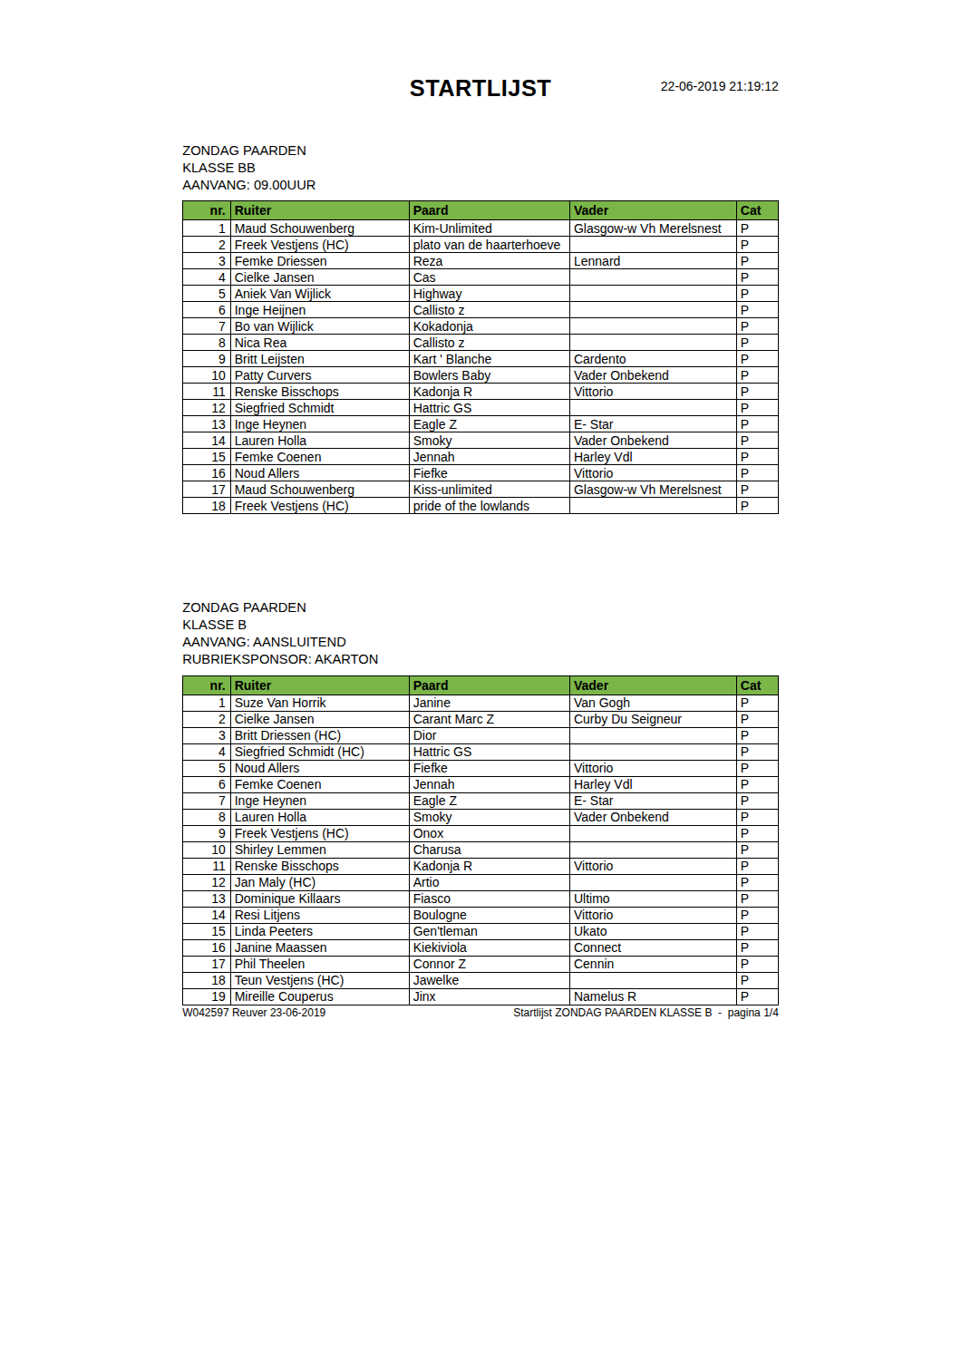STARTLIJST
22-06-2019 21:19:12
ZONDAG PAARDEN
KLASSE BB
AANVANG: 09.00UUR
| nr. | Ruiter | Paard | Vader | Cat |
| --- | --- | --- | --- | --- |
| 1 | Maud Schouwenberg | Kim-Unlimited | Glasgow-w Vh Merelsnest | P |
| 2 | Freek Vestjens (HC) | plato van de haarterhoeve | | P |
| 3 | Femke Driessen | Reza | Lennard | P |
| 4 | Cielke Jansen | Cas | | P |
| 5 | Aniek Van Wijlick | Highway | | P |
| 6 | Inge Heijnen | Callisto z | | P |
| 7 | Bo van Wijlick | Kokadonja | | P |
| 8 | Nica Rea | Callisto z | | P |
| 9 | Britt Leijsten | Kart ' Blanche | Cardento | P |
| 10 | Patty Curvers | Bowlers Baby | Vader Onbekend | P |
| 11 | Renske Bisschops | Kadonja R | Vittorio | P |
| 12 | Siegfried Schmidt | Hattric GS | | P |
| 13 | Inge Heynen | Eagle Z | E- Star | P |
| 14 | Lauren Holla | Smoky | Vader Onbekend | P |
| 15 | Femke Coenen | Jennah | Harley Vdl | P |
| 16 | Noud Allers | Fiefke | Vittorio | P |
| 17 | Maud Schouwenberg | Kiss-unlimited | Glasgow-w Vh Merelsnest | P |
| 18 | Freek Vestjens (HC) | pride of the lowlands | | P |
ZONDAG PAARDEN
KLASSE B
AANVANG: AANSLUITEND
RUBRIEKSPONSOR: AKARTON
| nr. | Ruiter | Paard | Vader | Cat |
| --- | --- | --- | --- | --- |
| 1 | Suze Van Horrik | Janine | Van Gogh | P |
| 2 | Cielke Jansen | Carant Marc Z | Curby Du Seigneur | P |
| 3 | Britt Driessen (HC) | Dior | | P |
| 4 | Siegfried Schmidt (HC) | Hattric GS | | P |
| 5 | Noud Allers | Fiefke | Vittorio | P |
| 6 | Femke Coenen | Jennah | Harley Vdl | P |
| 7 | Inge Heynen | Eagle Z | E- Star | P |
| 8 | Lauren Holla | Smoky | Vader Onbekend | P |
| 9 | Freek Vestjens (HC) | Onox | | P |
| 10 | Shirley Lemmen | Charusa | | P |
| 11 | Renske Bisschops | Kadonja R | Vittorio | P |
| 12 | Jan Maly (HC) | Artio | | P |
| 13 | Dominique Killaars | Fiasco | Ultimo | P |
| 14 | Resi Litjens | Boulogne | Vittorio | P |
| 15 | Linda Peeters | Gen'tleman | Ukato | P |
| 16 | Janine Maassen | Kiekiviola | Connect | P |
| 17 | Phil Theelen | Connor Z | Cennin | P |
| 18 | Teun Vestjens (HC) | Jawelke | | P |
| 19 | Mireille Couperus | Jinx | Namelus R | P |
W042597 Reuver 23-06-2019
Startlijst ZONDAG PAARDEN KLASSE B - pagina 1/4